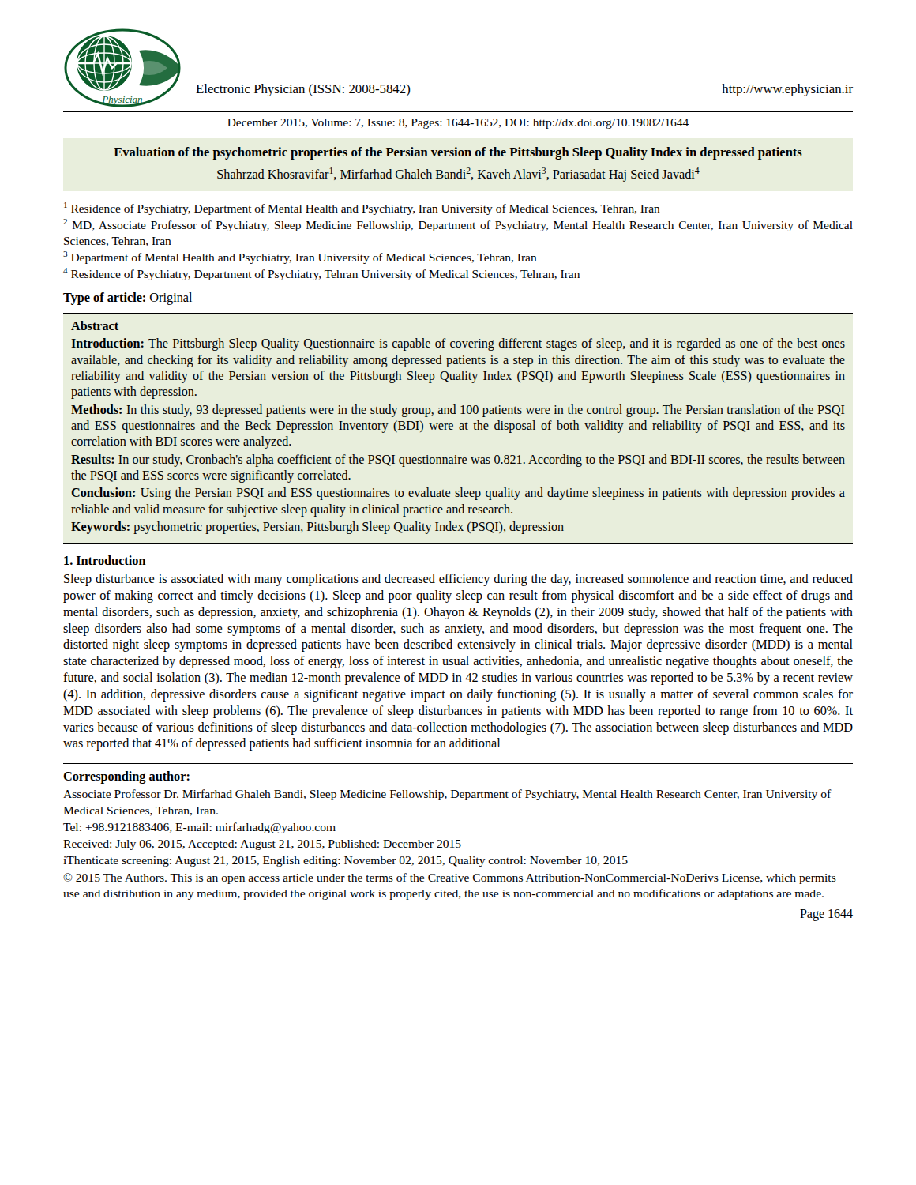Physician
Electronic Physician (ISSN: 2008-5842) http://www.ephysician.ir
December 2015, Volume: 7, Issue: 8, Pages: 1644-1652, DOI: http://dx.doi.org/10.19082/1644
Evaluation of the psychometric properties of the Persian version of the Pittsburgh Sleep Quality Index in depressed patients
Shahrzad Khosravifar1, Mirfarhad Ghaleh Bandi2, Kaveh Alavi3, Pariasadat Haj Seied Javadi4
1 Residence of Psychiatry, Department of Mental Health and Psychiatry, Iran University of Medical Sciences, Tehran, Iran
2 MD, Associate Professor of Psychiatry, Sleep Medicine Fellowship, Department of Psychiatry, Mental Health Research Center, Iran University of Medical Sciences, Tehran, Iran
3 Department of Mental Health and Psychiatry, Iran University of Medical Sciences, Tehran, Iran
4 Residence of Psychiatry, Department of Psychiatry, Tehran University of Medical Sciences, Tehran, Iran
Type of article: Original
Abstract
Introduction: The Pittsburgh Sleep Quality Questionnaire is capable of covering different stages of sleep, and it is regarded as one of the best ones available, and checking for its validity and reliability among depressed patients is a step in this direction. The aim of this study was to evaluate the reliability and validity of the Persian version of the Pittsburgh Sleep Quality Index (PSQI) and Epworth Sleepiness Scale (ESS) questionnaires in patients with depression.
Methods: In this study, 93 depressed patients were in the study group, and 100 patients were in the control group. The Persian translation of the PSQI and ESS questionnaires and the Beck Depression Inventory (BDI) were at the disposal of both validity and reliability of PSQI and ESS, and its correlation with BDI scores were analyzed.
Results: In our study, Cronbach's alpha coefficient of the PSQI questionnaire was 0.821. According to the PSQI and BDI-II scores, the results between the PSQI and ESS scores were significantly correlated.
Conclusion: Using the Persian PSQI and ESS questionnaires to evaluate sleep quality and daytime sleepiness in patients with depression provides a reliable and valid measure for subjective sleep quality in clinical practice and research.
Keywords: psychometric properties, Persian, Pittsburgh Sleep Quality Index (PSQI), depression
1. Introduction
Sleep disturbance is associated with many complications and decreased efficiency during the day, increased somnolence and reaction time, and reduced power of making correct and timely decisions (1). Sleep and poor quality sleep can result from physical discomfort and be a side effect of drugs and mental disorders, such as depression, anxiety, and schizophrenia (1). Ohayon & Reynolds (2), in their 2009 study, showed that half of the patients with sleep disorders also had some symptoms of a mental disorder, such as anxiety, and mood disorders, but depression was the most frequent one. The distorted night sleep symptoms in depressed patients have been described extensively in clinical trials. Major depressive disorder (MDD) is a mental state characterized by depressed mood, loss of energy, loss of interest in usual activities, anhedonia, and unrealistic negative thoughts about oneself, the future, and social isolation (3). The median 12-month prevalence of MDD in 42 studies in various countries was reported to be 5.3% by a recent review (4). In addition, depressive disorders cause a significant negative impact on daily functioning (5). It is usually a matter of several common scales for MDD associated with sleep problems (6). The prevalence of sleep disturbances in patients with MDD has been reported to range from 10 to 60%. It varies because of various definitions of sleep disturbances and data-collection methodologies (7). The association between sleep disturbances and MDD was reported that 41% of depressed patients had sufficient insomnia for an additional
Corresponding author:
Associate Professor Dr. Mirfarhad Ghaleh Bandi, Sleep Medicine Fellowship, Department of Psychiatry, Mental Health Research Center, Iran University of Medical Sciences, Tehran, Iran.
Tel: +98.9121883406, E-mail: mirfarhadg@yahoo.com
Received: July 06, 2015, Accepted: August 21, 2015, Published: December 2015
iThenticate screening: August 21, 2015, English editing: November 02, 2015, Quality control: November 10, 2015
© 2015 The Authors. This is an open access article under the terms of the Creative Commons Attribution-NonCommercial-NoDerivs License, which permits use and distribution in any medium, provided the original work is properly cited, the use is non-commercial and no modifications or adaptations are made.
Page 1644